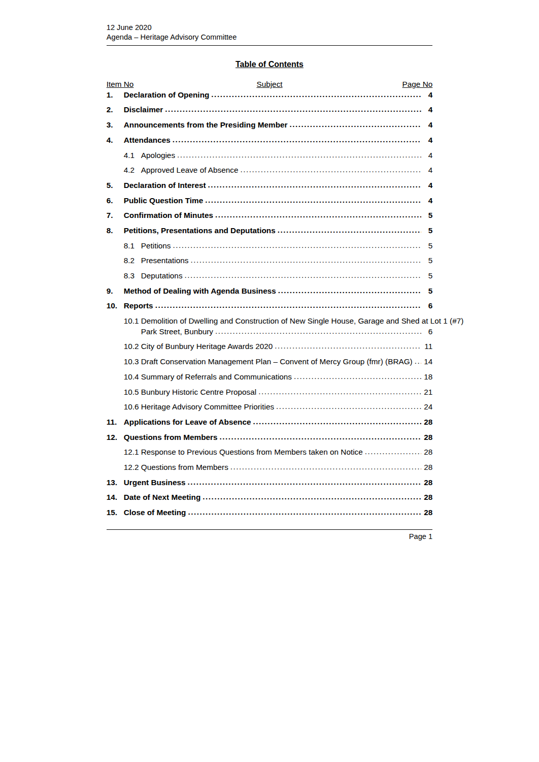12 June 2020
Agenda – Heritage Advisory Committee
Table of Contents
| Item No | Subject | Page No |
1. Declaration of Opening .................................................................................................. 4
2. Disclaimer ................................................................................................................. 4
3. Announcements from the Presiding Member .............................................................. 4
4. Attendances .............................................................................................................. 4
4.1 Apologies ....................................................................................................................... 4
4.2 Approved Leave of Absence ......................................................................................... 4
5. Declaration of Interest ................................................................................................... 4
6. Public Question Time .................................................................................................... 4
7. Confirmation of Minutes ................................................................................................ 5
8. Petitions, Presentations and Deputations ..................................................................... 5
8.1 Petitions .......................................................................................................................... 5
8.2 Presentations ................................................................................................................. 5
8.3 Deputations ................................................................................................................... 5
9. Method of Dealing with Agenda Business ..................................................................... 5
10. Reports ..................................................................................................................... 6
10.1 Demolition of Dwelling and Construction of New Single House, Garage and Shed at Lot 1 (#7)
Park Street, Bunbury ................................................................................................. 6
10.2 City of Bunbury Heritage Awards 2020 ....................................................................... 11
10.3 Draft Conservation Management Plan – Convent of Mercy Group (fmr) (BRAG) ....................... 14
10.4 Summary of Referrals and Communications .............................................................. 18
10.5 Bunbury Historic Centre Proposal ................................................................................. 21
10.6 Heritage Advisory Committee Priorities ..................................................................... 24
11. Applications for Leave of Absence .............................................................................. 28
12. Questions from Members .............................................................................................. 28
12.1 Response to Previous Questions from Members taken on Notice ............................................. 28
12.2 Questions from Members ....................................................................................................... 28
13. Urgent Business ....................................................................................................... 28
14. Date of Next Meeting ............................................................................................. 28
15. Close of Meeting ....................................................................................................... 28
Page 1